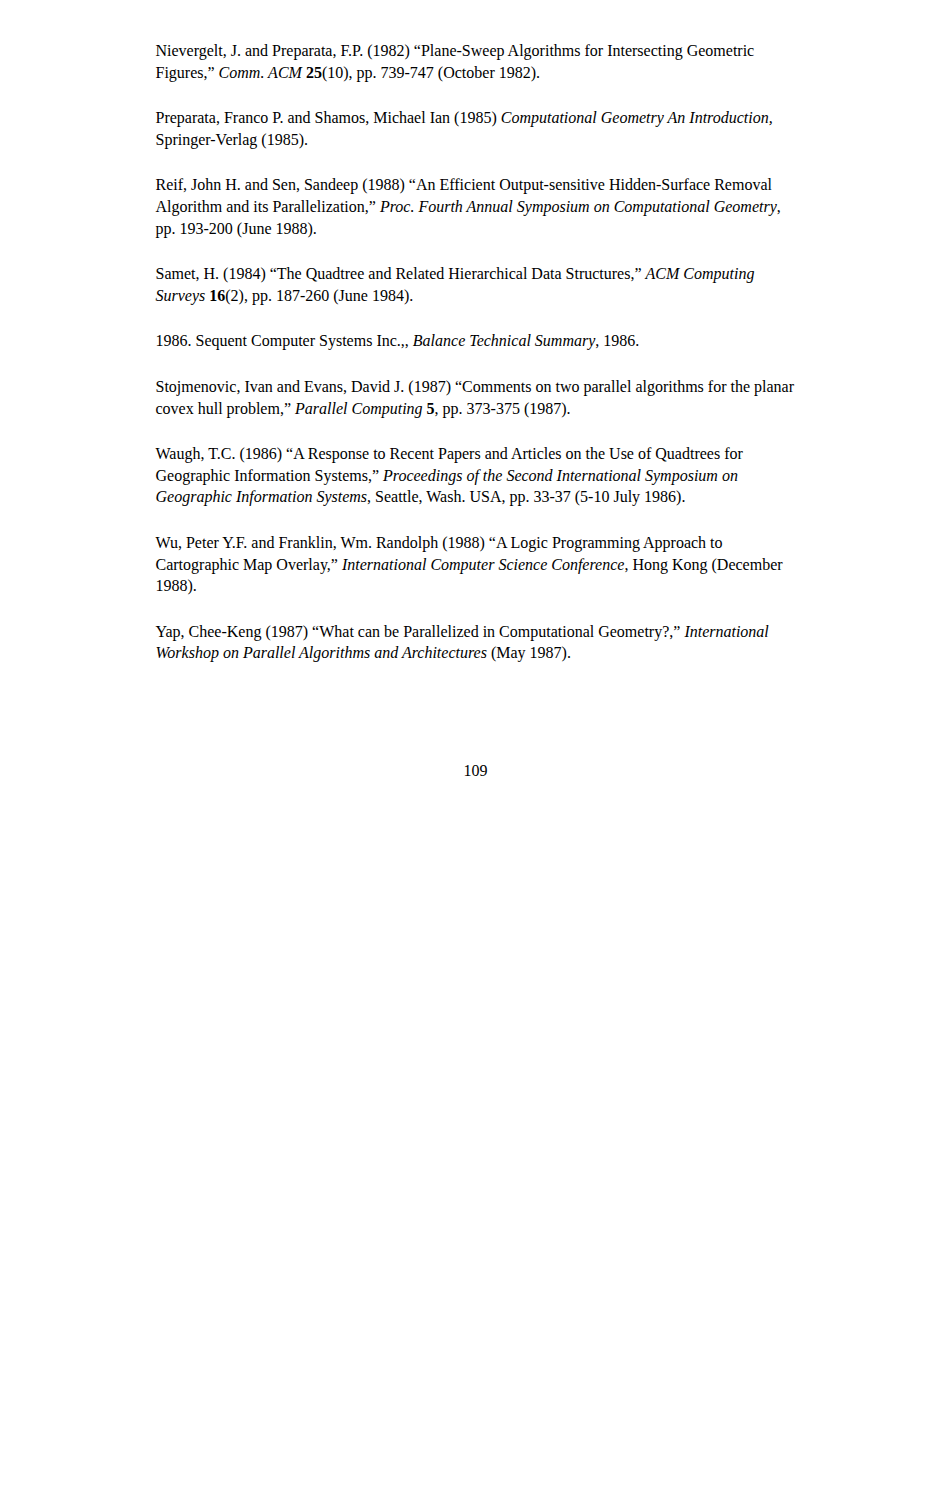Nievergelt, J. and Preparata, F.P. (1982) “Plane-Sweep Algorithms for Intersecting Geometric Figures,” Comm. ACM 25(10), pp. 739-747 (October 1982).
Preparata, Franco P. and Shamos, Michael Ian (1985) Computational Geometry An Introduction, Springer-Verlag (1985).
Reif, John H. and Sen, Sandeep (1988) “An Efficient Output-sensitive Hidden-Surface Removal Algorithm and its Parallelization,” Proc. Fourth Annual Symposium on Computational Geometry, pp. 193-200 (June 1988).
Samet, H. (1984) “The Quadtree and Related Hierarchical Data Structures,” ACM Computing Surveys 16(2), pp. 187-260 (June 1984).
1986. Sequent Computer Systems Inc.,, Balance Technical Summary, 1986.
Stojmenovic, Ivan and Evans, David J. (1987) “Comments on two parallel algorithms for the planar covex hull problem,” Parallel Computing 5, pp. 373-375 (1987).
Waugh, T.C. (1986) “A Response to Recent Papers and Articles on the Use of Quadtrees for Geographic Information Systems,” Proceedings of the Second International Symposium on Geographic Information Systems, Seattle, Wash. USA, pp. 33-37 (5-10 July 1986).
Wu, Peter Y.F. and Franklin, Wm. Randolph (1988) “A Logic Programming Approach to Cartographic Map Overlay,” International Computer Science Conference, Hong Kong (December 1988).
Yap, Chee-Keng (1987) “What can be Parallelized in Computational Geometry?,” International Workshop on Parallel Algorithms and Architectures (May 1987).
109